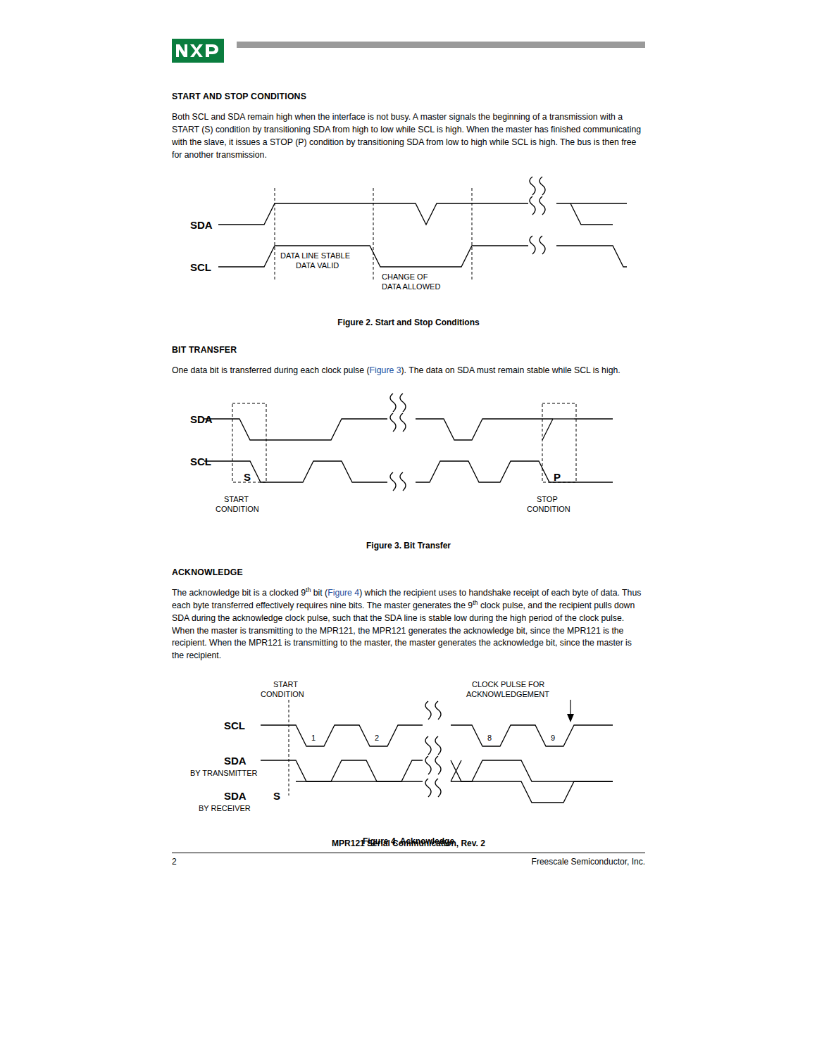START AND STOP CONDITIONS
Both SCL and SDA remain high when the interface is not busy. A master signals the beginning of a transmission with a START (S) condition by transitioning SDA from high to low while SCL is high. When the master has finished communicating with the slave, it issues a STOP (P) condition by transitioning SDA from low to high while SCL is high. The bus is then free for another transmission.
SDA SCL DATA LINE STABLE DATA VALID CHANGE OF DATA ALLOWED
Figure 2. Start and Stop Conditions
BIT TRANSFER
One data bit is transferred during each clock pulse (Figure 3). The data on SDA must remain stable while SCL is high.
SDA SCL S P START CONDITION STOP CONDITION
Figure 3. Bit Transfer
ACKNOWLEDGE
The acknowledge bit is a clocked 9th bit (Figure 4) which the recipient uses to handshake receipt of each byte of data. Thus each byte transferred effectively requires nine bits. The master generates the 9th clock pulse, and the recipient pulls down SDA during the acknowledge clock pulse, such that the SDA line is stable low during the high period of the clock pulse. When the master is transmitting to the MPR121, the MPR121 generates the acknowledge bit, since the MPR121 is the recipient. When the MPR121 is transmitting to the master, the master generates the acknowledge bit, since the master is the recipient.
START CONDITION CLOCK PULSE FOR ACKNOWLEDGEMENT 1 2 8 9 SCL SDA BY TRANSMITTER SDA BY RECEIVER S
Figure 4. Acknowledge
MPR121 Serial Communication, Rev. 2
2 Freescale Semiconductor, Inc.